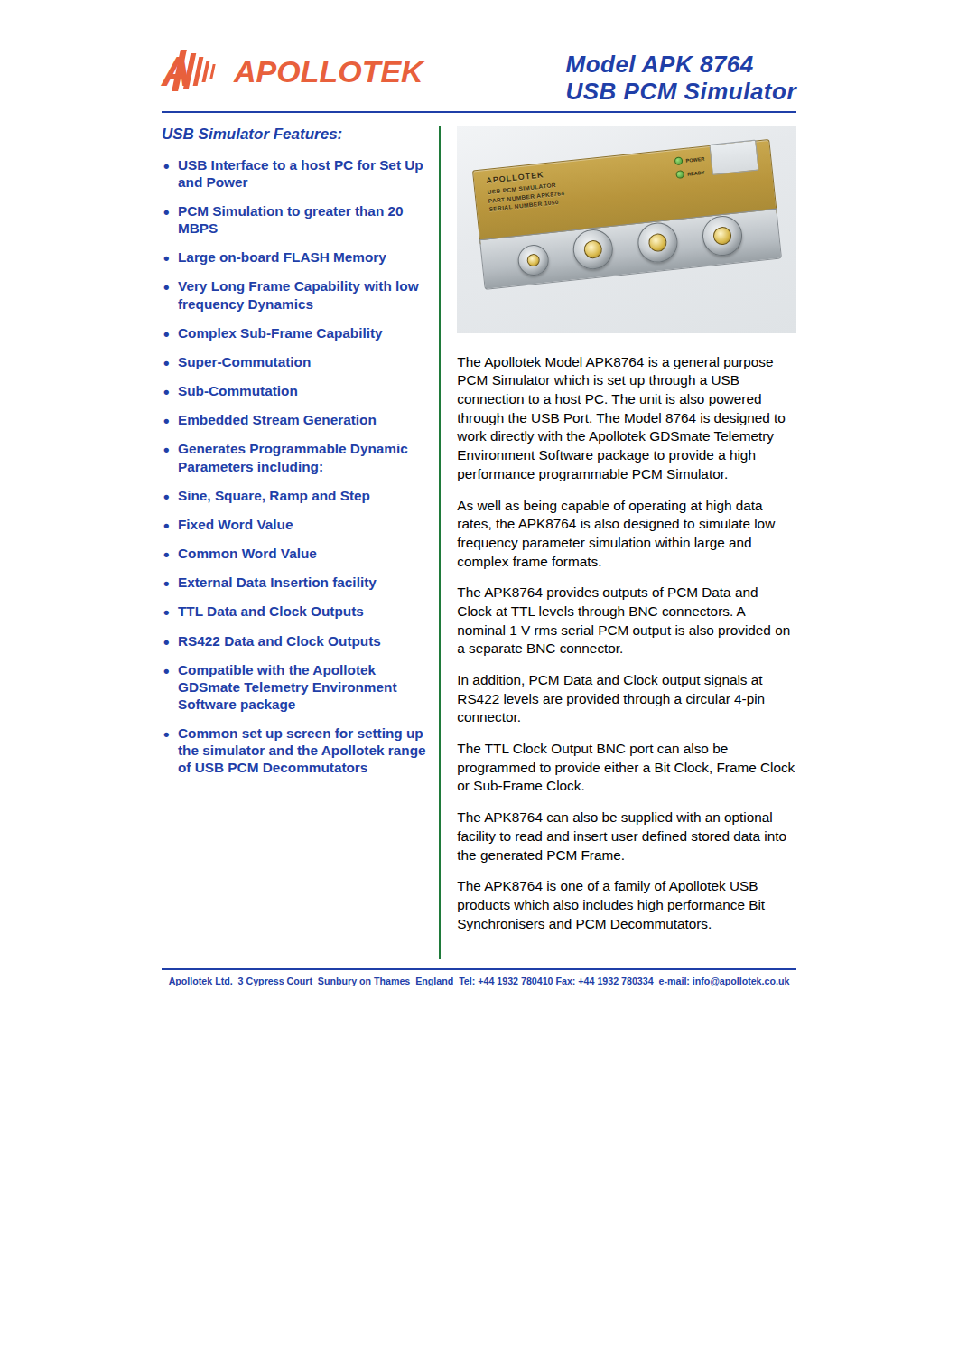A
APOLLOTEK
Model APK 8764 USB PCM Simulator
USB Simulator Features:
USB Interface to a host PC for Set Up and Power
PCM Simulation to greater than 20 MBPS
Large on-board FLASH Memory
Very Long Frame Capability with low frequency Dynamics
Complex Sub-Frame Capability
Super-Commutation
Sub-Commutation
Embedded Stream Generation
Generates Programmable Dynamic Parameters including:
Sine, Square, Ramp and Step
Fixed Word Value
Common Word Value
External Data Insertion facility
TTL Data and Clock Outputs
RS422 Data and Clock Outputs
Compatible with the Apollotek GDSmate Telemetry Environment Software package
Common set up screen for setting up the simulator and the Apollotek range of USB PCM Decommutators
APOLLOTEK
USB PCM SIMULATOR
PART NUMBER APK8764
SERIAL NUMBER 1050
POWER
READY
RS422 PCM DATA CLOCK
The Apollotek Model APK8764 is a general purpose PCM Simulator which is set up through a USB connection to a host PC. The unit is also powered through the USB Port. The Model 8764 is designed to work directly with the Apollotek GDSmate Telemetry Environment Software package to provide a high performance programmable PCM Simulator.
As well as being capable of operating at high data rates, the APK8764 is also designed to simulate low frequency parameter simulation within large and complex frame formats.
The APK8764 provides outputs of PCM Data and Clock at TTL levels through BNC connectors. A nominal 1 V rms serial PCM output is also provided on a separate BNC connector.
In addition, PCM Data and Clock output signals at RS422 levels are provided through a circular 4-pin connector.
The TTL Clock Output BNC port can also be programmed to provide either a Bit Clock, Frame Clock or Sub-Frame Clock.
The APK8764 can also be supplied with an optional facility to read and insert user defined stored data into the generated PCM Frame.
The APK8764 is one of a family of Apollotek USB products which also includes high performance Bit Synchronisers and PCM Decommutators.
Apollotek Ltd. 3 Cypress Court Sunbury on Thames England Tel: +44 1932 780410 Fax: +44 1932 780334 e-mail: info@apollotek.co.uk